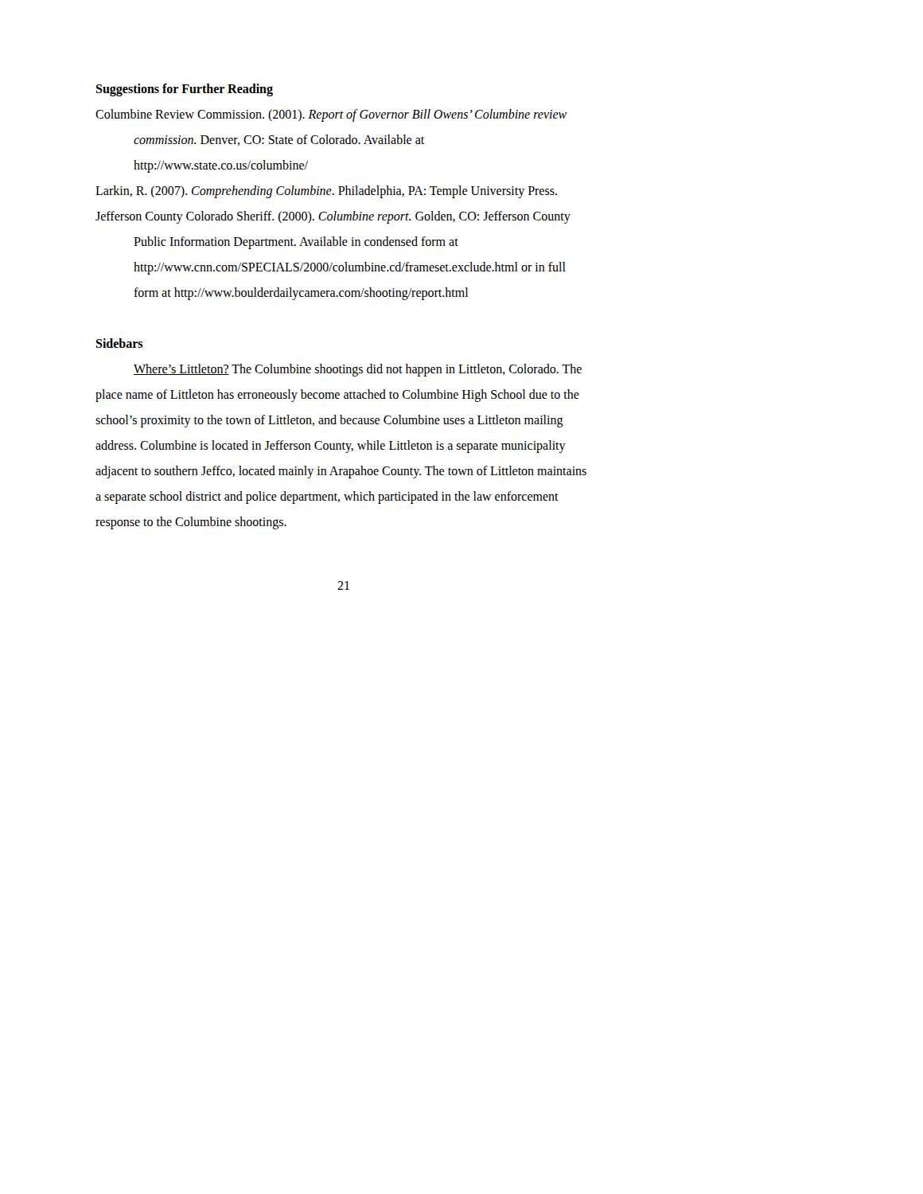Suggestions for Further Reading
Columbine Review Commission. (2001). Report of Governor Bill Owens’ Columbine review commission. Denver, CO: State of Colorado. Available at http://www.state.co.us/columbine/
Larkin, R. (2007). Comprehending Columbine. Philadelphia, PA: Temple University Press.
Jefferson County Colorado Sheriff. (2000). Columbine report. Golden, CO: Jefferson County Public Information Department. Available in condensed form at http://www.cnn.com/SPECIALS/2000/columbine.cd/frameset.exclude.html or in full form at http://www.boulderdailycamera.com/shooting/report.html
Sidebars
Where’s Littleton? The Columbine shootings did not happen in Littleton, Colorado. The place name of Littleton has erroneously become attached to Columbine High School due to the school’s proximity to the town of Littleton, and because Columbine uses a Littleton mailing address. Columbine is located in Jefferson County, while Littleton is a separate municipality adjacent to southern Jeffco, located mainly in Arapahoe County. The town of Littleton maintains a separate school district and police department, which participated in the law enforcement response to the Columbine shootings.
21